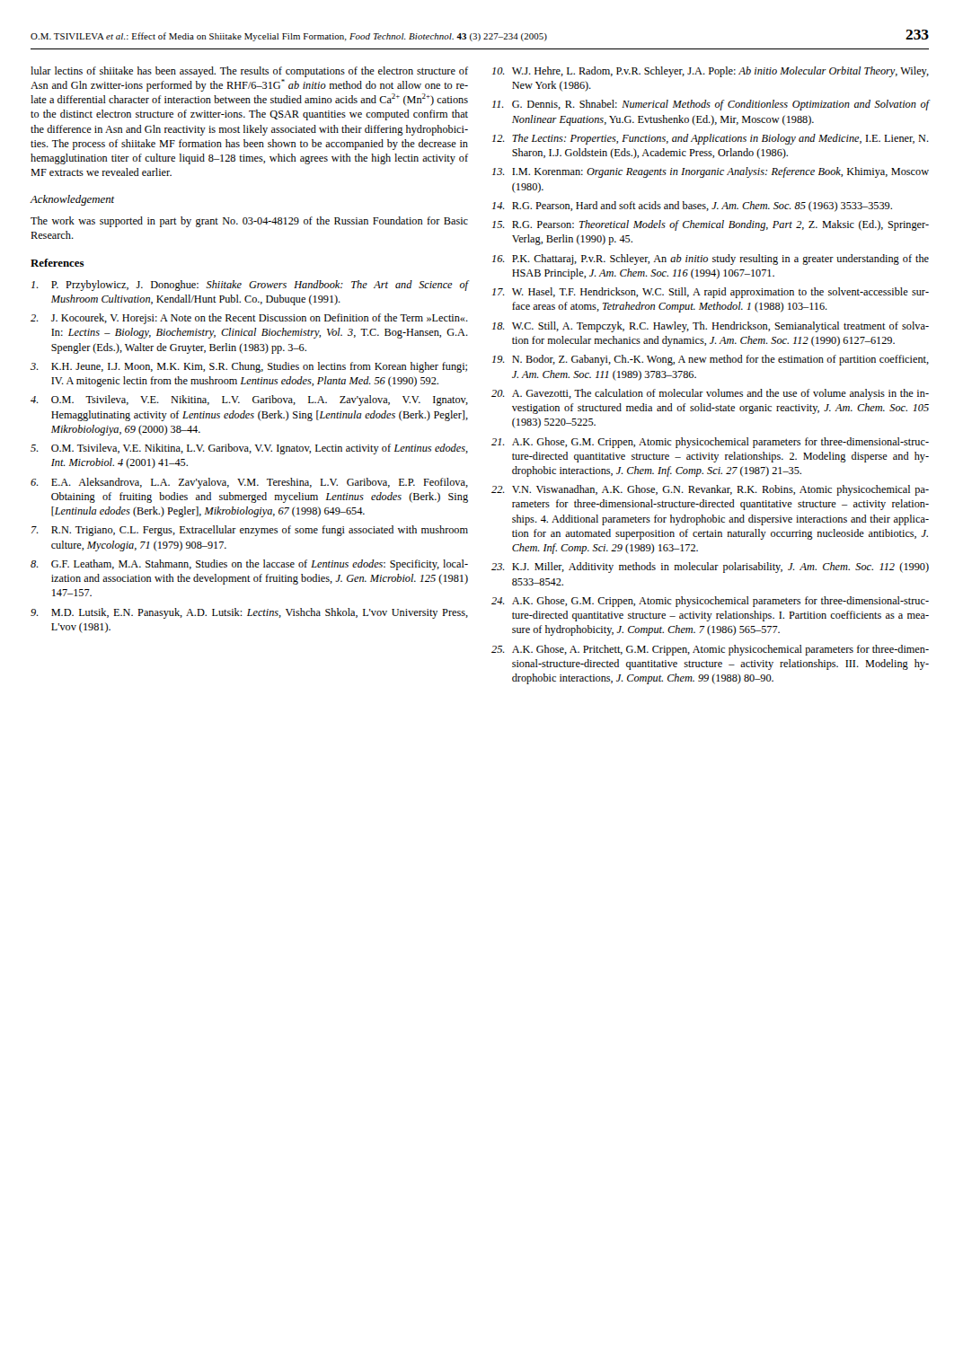O.M. TSIVILEVA et al.: Effect of Media on Shiitake Mycelial Film Formation, Food Technol. Biotechnol. 43 (3) 227–234 (2005)
233
lular lectins of shiitake has been assayed. The results of computations of the electron structure of Asn and Gln zwitter-ions performed by the RHF/6–31G* ab initio method do not allow one to relate a differential character of interaction between the studied amino acids and Ca2+ (Mn2+) cations to the distinct electron structure of zwitter-ions. The QSAR quantities we computed confirm that the difference in Asn and Gln reactivity is most likely associated with their differing hydrophobicities. The process of shiitake MF formation has been shown to be accompanied by the decrease in hemagglutination titer of culture liquid 8–128 times, which agrees with the high lectin activity of MF extracts we revealed earlier.
Acknowledgement
The work was supported in part by grant No. 03-04-48129 of the Russian Foundation for Basic Research.
References
P. Przybylowicz, J. Donoghue: Shiitake Growers Handbook: The Art and Science of Mushroom Cultivation, Kendall/Hunt Publ. Co., Dubuque (1991).
J. Kocourek, V. Horejsi: A Note on the Recent Discussion on Definition of the Term »Lectin«. In: Lectins – Biology, Biochemistry, Clinical Biochemistry, Vol. 3, T.C. Bog-Hansen, G.A. Spengler (Eds.), Walter de Gruyter, Berlin (1983) pp. 3–6.
K.H. Jeune, I.J. Moon, M.K. Kim, S.R. Chung, Studies on lectins from Korean higher fungi; IV. A mitogenic lectin from the mushroom Lentinus edodes, Planta Med. 56 (1990) 592.
O.M. Tsivileva, V.E. Nikitina, L.V. Garibova, L.A. Zav'yalova, V.V. Ignatov, Hemagglutinating activity of Lentinus edodes (Berk.) Sing [Lentinula edodes (Berk.) Pegler], Mikrobiologiya, 69 (2000) 38–44.
O.M. Tsivileva, V.E. Nikitina, L.V. Garibova, V.V. Ignatov, Lectin activity of Lentinus edodes, Int. Microbiol. 4 (2001) 41–45.
E.A. Aleksandrova, L.A. Zav'yalova, V.M. Tereshina, L.V. Garibova, E.P. Feofilova, Obtaining of fruiting bodies and submerged mycelium Lentinus edodes (Berk.) Sing [Lentinula edodes (Berk.) Pegler], Mikrobiologiya, 67 (1998) 649–654.
R.N. Trigiano, C.L. Fergus, Extracellular enzymes of some fungi associated with mushroom culture, Mycologia, 71 (1979) 908–917.
G.F. Leatham, M.A. Stahmann, Studies on the laccase of Lentinus edodes: Specificity, localization and association with the development of fruiting bodies, J. Gen. Microbiol. 125 (1981) 147–157.
M.D. Lutsik, E.N. Panasyuk, A.D. Lutsik: Lectins, Vishcha Shkola, L'vov University Press, L'vov (1981).
W.J. Hehre, L. Radom, P.v.R. Schleyer, J.A. Pople: Ab initio Molecular Orbital Theory, Wiley, New York (1986).
G. Dennis, R. Shnabel: Numerical Methods of Conditionless Optimization and Solvation of Nonlinear Equations, Yu.G. Evtushenko (Ed.), Mir, Moscow (1988).
The Lectins: Properties, Functions, and Applications in Biology and Medicine, I.E. Liener, N. Sharon, I.J. Goldstein (Eds.), Academic Press, Orlando (1986).
I.M. Korenman: Organic Reagents in Inorganic Analysis: Reference Book, Khimiya, Moscow (1980).
R.G. Pearson, Hard and soft acids and bases, J. Am. Chem. Soc. 85 (1963) 3533–3539.
R.G. Pearson: Theoretical Models of Chemical Bonding, Part 2, Z. Maksic (Ed.), Springer-Verlag, Berlin (1990) p. 45.
P.K. Chattaraj, P.v.R. Schleyer, An ab initio study resulting in a greater understanding of the HSAB Principle, J. Am. Chem. Soc. 116 (1994) 1067–1071.
W. Hasel, T.F. Hendrickson, W.C. Still, A rapid approximation to the solvent-accessible surface areas of atoms, Tetrahedron Comput. Methodol. 1 (1988) 103–116.
W.C. Still, A. Tempczyk, R.C. Hawley, Th. Hendrickson, Semianalytical treatment of solvation for molecular mechanics and dynamics, J. Am. Chem. Soc. 112 (1990) 6127–6129.
N. Bodor, Z. Gabanyi, Ch.-K. Wong, A new method for the estimation of partition coefficient, J. Am. Chem. Soc. 111 (1989) 3783–3786.
A. Gavezotti, The calculation of molecular volumes and the use of volume analysis in the investigation of structured media and of solid-state organic reactivity, J. Am. Chem. Soc. 105 (1983) 5220–5225.
A.K. Ghose, G.M. Crippen, Atomic physicochemical parameters for three-dimensional-structure-directed quantitative structure – activity relationships. 2. Modeling disperse and hydrophobic interactions, J. Chem. Inf. Comp. Sci. 27 (1987) 21–35.
V.N. Viswanadhan, A.K. Ghose, G.N. Revankar, R.K. Robins, Atomic physicochemical parameters for three-dimensional-structure-directed quantitative structure – activity relationships. 4. Additional parameters for hydrophobic and dispersive interactions and their application for an automated superposition of certain naturally occurring nucleoside antibiotics, J. Chem. Inf. Comp. Sci. 29 (1989) 163–172.
K.J. Miller, Additivity methods in molecular polarisability, J. Am. Chem. Soc. 112 (1990) 8533–8542.
A.K. Ghose, G.M. Crippen, Atomic physicochemical parameters for three-dimensional-structure-directed quantitative structure – activity relationships. I. Partition coefficients as a measure of hydrophobicity, J. Comput. Chem. 7 (1986) 565–577.
A.K. Ghose, A. Pritchett, G.M. Crippen, Atomic physicochemical parameters for three-dimensional-structure-directed quantitative structure – activity relationships. III. Modeling hydrophobic interactions, J. Comput. Chem. 99 (1988) 80–90.